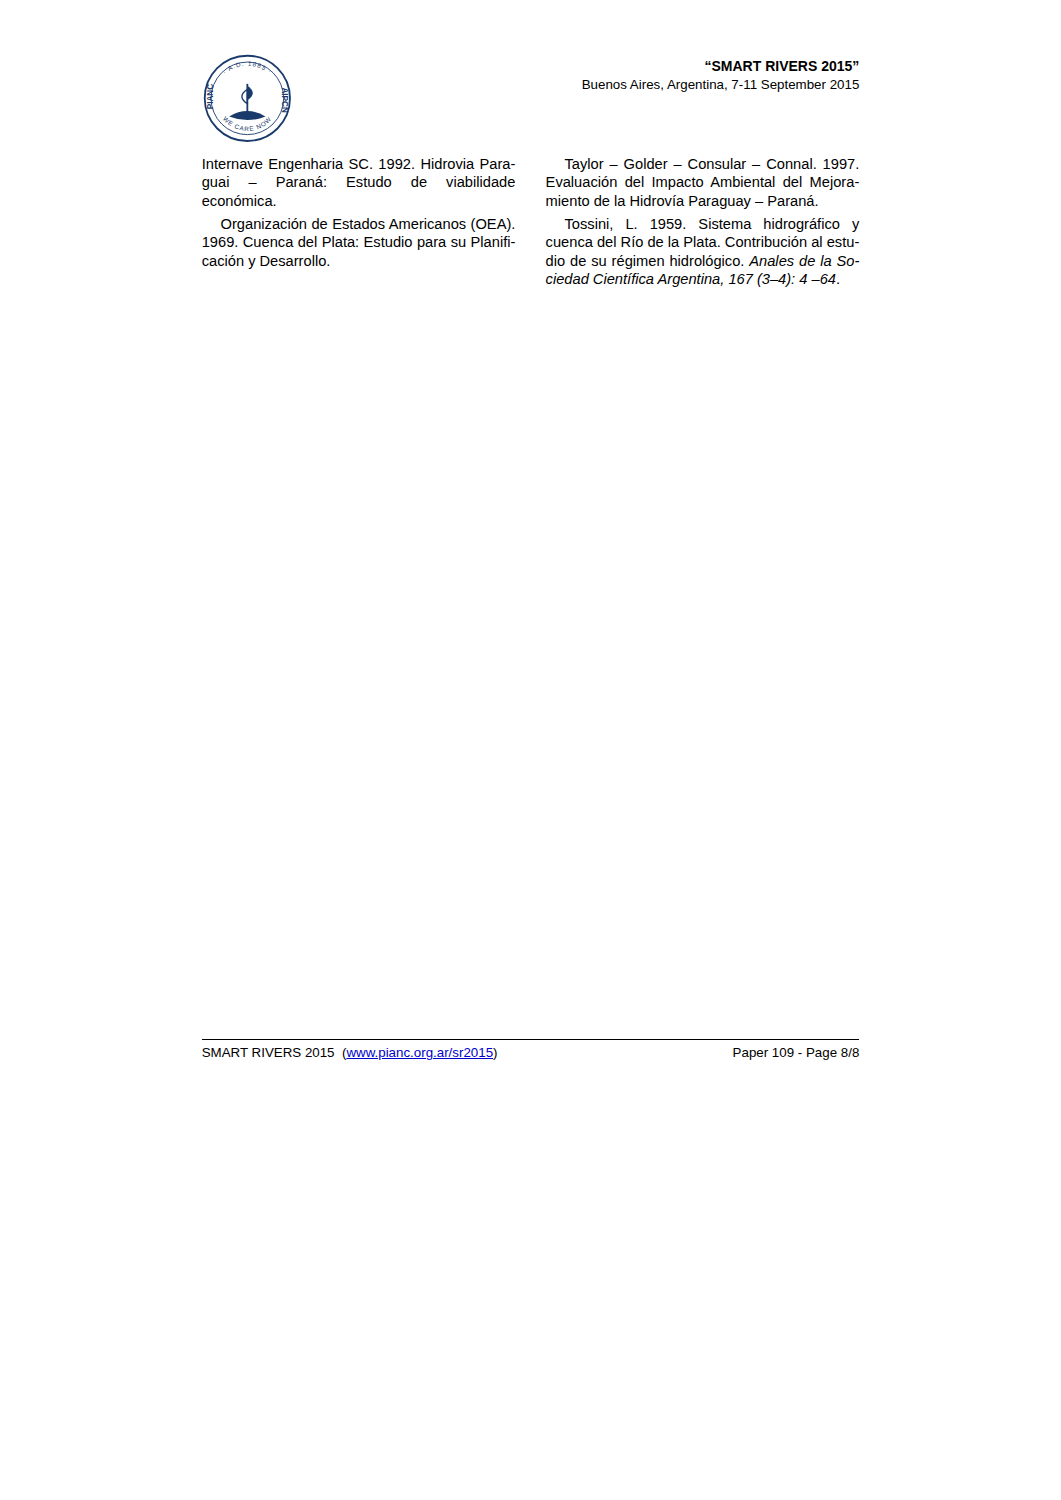· A.D. 1885 · WE CARE NOW PIANC AIPCN
“SMART RIVERS 2015”
Buenos Aires, Argentina, 7-11 September 2015
Internave Engenharia SC. 1992. Hidrovia Paraguai – Paraná: Estudo de viabilidade económica.
Organización de Estados Americanos (OEA). 1969. Cuenca del Plata: Estudio para su Planificación y Desarrollo.
Taylor – Golder – Consular – Connal. 1997. Evaluación del Impacto Ambiental del Mejoramiento de la Hidrovía Paraguay – Paraná.
Tossini, L. 1959. Sistema hidrográfico y cuenca del Río de la Plata. Contribución al estudio de su régimen hidrológico. Anales de la Sociedad Científica Argentina, 167 (3–4): 4 –64.
SMART RIVERS 2015 (www.pianc.org.ar/sr2015)
Paper 109 - Page 8/8